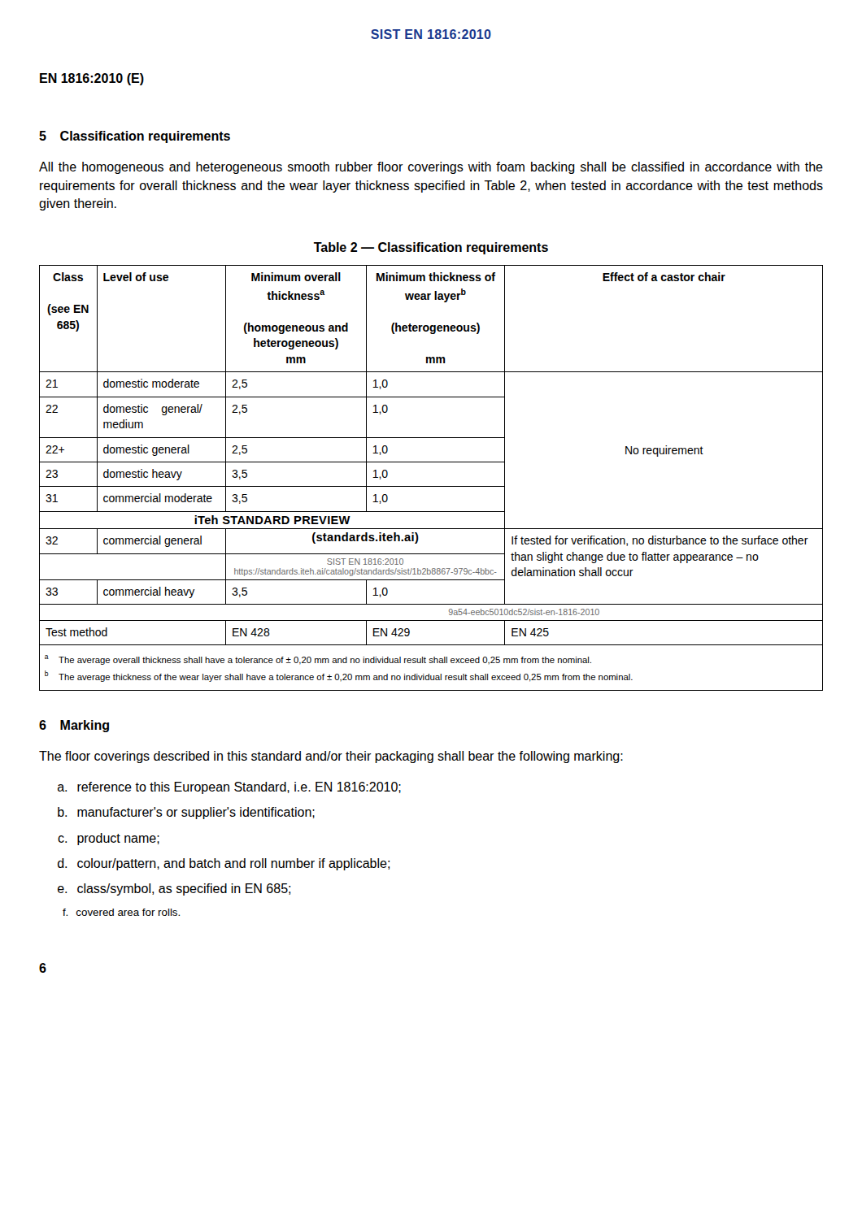SIST EN 1816:2010
EN 1816:2010 (E)
5 Classification requirements
All the homogeneous and heterogeneous smooth rubber floor coverings with foam backing shall be classified in accordance with the requirements for overall thickness and the wear layer thickness specified in Table 2, when tested in accordance with the test methods given therein.
Table 2 — Classification requirements
| Class (see EN 685) | Level of use | Minimum overall thickness a (homogeneous and heterogeneous) mm | Minimum thickness of wear layer b (heterogeneous) mm | Effect of a castor chair |
| --- | --- | --- | --- | --- |
| 21 | domestic moderate | 2,5 | 1,0 | No requirement |
| 22 | domestic general/ medium | 2,5 | 1,0 |
| 22+ | domestic general | 2,5 | 1,0 |
| 23 | domestic heavy | 3,5 | 1,0 |
| 31 | commercial moderate | 3,5 | 1,0 |
| iTeh STANDARD PREVIEW |
| 32 | commercial general | (standards.iteh.ai) | If tested for verification, no disturbance to the surface other than slight change due to flatter appearance – no delamination shall occur |
| | SIST EN 1816:2010 https://standards.iteh.ai/catalog/standards/sist/1b2b8867-979c-4bbc- |
| 33 | commercial heavy | 3,5 | 1,0 |
| | 9a54-eebc5010dc52/sist-en-1816-2010 |
| Test method | EN 428 | EN 429 | EN 425 |
| a The average overall thickness shall have a tolerance of ± 0,20 mm and no individual result shall exceed 0,25 mm from the nominal. b The average thickness of the wear layer shall have a tolerance of ± 0,20 mm and no individual result shall exceed 0,25 mm from the nominal. |
6 Marking
The floor coverings described in this standard and/or their packaging shall bear the following marking:
reference to this European Standard, i.e. EN 1816:2010;
manufacturer's or supplier's identification;
product name;
colour/pattern, and batch and roll number if applicable;
class/symbol, as specified in EN 685;
covered area for rolls.
6